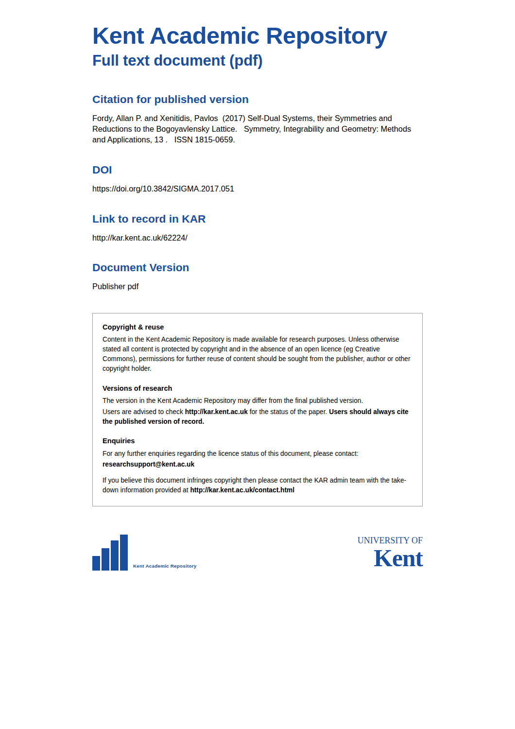Kent Academic Repository
Full text document (pdf)
Citation for published version
Fordy, Allan P. and Xenitidis, Pavlos (2017) Self-Dual Systems, their Symmetries and Reductions to the Bogoyavlensky Lattice. Symmetry, Integrability and Geometry: Methods and Applications, 13 . ISSN 1815-0659.
DOI
https://doi.org/10.3842/SIGMA.2017.051
Link to record in KAR
http://kar.kent.ac.uk/62224/
Document Version
Publisher pdf
Copyright & reuse
Content in the Kent Academic Repository is made available for research purposes. Unless otherwise stated all content is protected by copyright and in the absence of an open licence (eg Creative Commons), permissions for further reuse of content should be sought from the publisher, author or other copyright holder.
Versions of research
The version in the Kent Academic Repository may differ from the final published version.
Users are advised to check http://kar.kent.ac.uk for the status of the paper. Users should always cite the published version of record.
Enquiries
For any further enquiries regarding the licence status of this document, please contact:
researchsupport@kent.ac.uk
If you believe this document infringes copyright then please contact the KAR admin team with the take-down information provided at http://kar.kent.ac.uk/contact.html
Kent Academic Repository
UNIVERSITY OF Kent